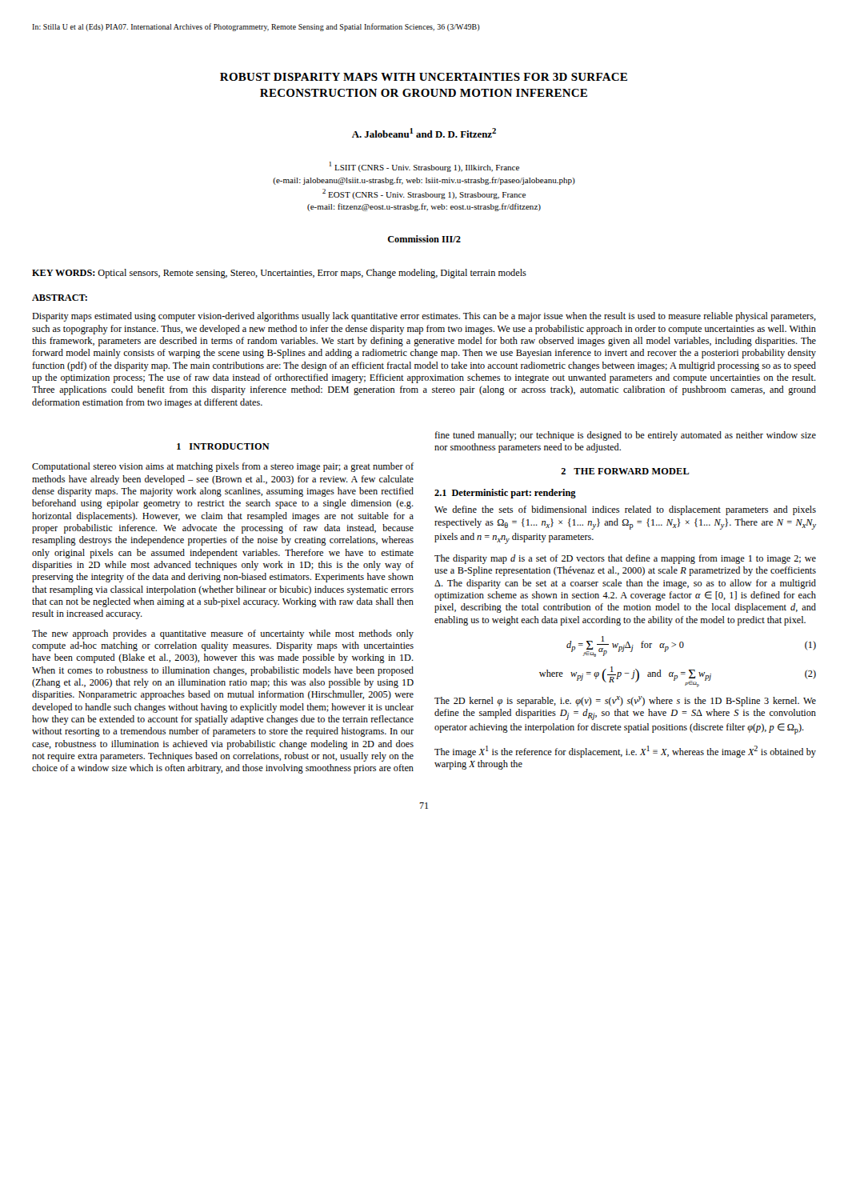In: Stilla U et al (Eds) PIA07. International Archives of Photogrammetry, Remote Sensing and Spatial Information Sciences, 36 (3/W49B)
ROBUST DISPARITY MAPS WITH UNCERTAINTIES FOR 3D SURFACE
RECONSTRUCTION OR GROUND MOTION INFERENCE
A. Jalobeanu1 and D. D. Fitzenz2
1 LSIIT (CNRS - Univ. Strasbourg 1), Illkirch, France
(e-mail: jalobeanu@lsiit.u-strasbg.fr, web: lsiit-miv.u-strasbg.fr/paseo/jalobeanu.php)
2 EOST (CNRS - Univ. Strasbourg 1), Strasbourg, France
(e-mail: fitzenz@eost.u-strasbg.fr, web: eost.u-strasbg.fr/dfitzenz)
Commission III/2
KEY WORDS: Optical sensors, Remote sensing, Stereo, Uncertainties, Error maps, Change modeling, Digital terrain models
ABSTRACT:
Disparity maps estimated using computer vision-derived algorithms usually lack quantitative error estimates. This can be a major issue when the result is used to measure reliable physical parameters, such as topography for instance. Thus, we developed a new method to infer the dense disparity map from two images. We use a probabilistic approach in order to compute uncertainties as well. Within this framework, parameters are described in terms of random variables. We start by defining a generative model for both raw observed images given all model variables, including disparities. The forward model mainly consists of warping the scene using B-Splines and adding a radiometric change map. Then we use Bayesian inference to invert and recover the a posteriori probability density function (pdf) of the disparity map. The main contributions are: The design of an efficient fractal model to take into account radiometric changes between images; A multigrid processing so as to speed up the optimization process; The use of raw data instead of orthorectified imagery; Efficient approximation schemes to integrate out unwanted parameters and compute uncertainties on the result. Three applications could benefit from this disparity inference method: DEM generation from a stereo pair (along or across track), automatic calibration of pushbroom cameras, and ground deformation estimation from two images at different dates.
1 INTRODUCTION
Computational stereo vision aims at matching pixels from a stereo image pair; a great number of methods have already been developed – see (Brown et al., 2003) for a review. A few calculate dense disparity maps. The majority work along scanlines, assuming images have been rectified beforehand using epipolar geometry to restrict the search space to a single dimension (e.g. horizontal displacements). However, we claim that resampled images are not suitable for a proper probabilistic inference. We advocate the processing of raw data instead, because resampling destroys the independence properties of the noise by creating correlations, whereas only original pixels can be assumed independent variables. Therefore we have to estimate disparities in 2D while most advanced techniques only work in 1D; this is the only way of preserving the integrity of the data and deriving non-biased estimators. Experiments have shown that resampling via classical interpolation (whether bilinear or bicubic) induces systematic errors that can not be neglected when aiming at a sub-pixel accuracy. Working with raw data shall then result in increased accuracy.
The new approach provides a quantitative measure of uncertainty while most methods only compute ad-hoc matching or correlation quality measures. Disparity maps with uncertainties have been computed (Blake et al., 2003), however this was made possible by working in 1D. When it comes to robustness to illumination changes, probabilistic models have been proposed (Zhang et al., 2006) that rely on an illumination ratio map; this was also possible by using 1D disparities. Nonparametric approaches based on mutual information (Hirschmuller, 2005) were developed to handle such changes without having to explicitly model them; however it is unclear how they can be extended to account for spatially adaptive changes due to the terrain reflectance without resorting to a tremendous number of parameters to store the required histograms. In our case, robustness to illumination is achieved via probabilistic change modeling in 2D and does not require extra parameters. Techniques based on correlations, robust or not, usually rely on the choice of a window size which is often arbitrary, and those involving smoothness priors are often fine tuned manually; our technique is designed to be entirely automated as neither window size nor smoothness parameters need to be adjusted.
2 THE FORWARD MODEL
2.1 Deterministic part: rendering
We define the sets of bidimensional indices related to displacement parameters and pixels respectively as Ωθ = {1... nx} × {1... ny} and Ωp = {1... Nx} × {1... Ny}. There are N = NxNy pixels and n = nxny disparity parameters.
The disparity map d is a set of 2D vectors that define a mapping from image 1 to image 2; we use a B-Spline representation (Thévenaz et al., 2000) at scale R parametrized by the coefficients Δ. The disparity can be set at a coarser scale than the image, so as to allow for a multigrid optimization scheme as shown in section 4.2. A coverage factor α ∈ [0, 1] is defined for each pixel, describing the total contribution of the motion model to the local displacement d, and enabling us to weight each data pixel according to the ability of the model to predict that pixel.
dp = Σj∈Ωθ 1 αp wpj Δj for αp > 0 (1)
where wpj = φ (1 R p − j) and αp = Σp∈Ωp wpj (2)
The 2D kernel φ is separable, i.e. φ(v) = s(vx) s(vy) where s is the 1D B-Spline 3 kernel. We define the sampled disparities Dj = dRj, so that we have D = SΔ where S is the convolution operator achieving the interpolation for discrete spatial positions (discrete filter φ(p), p ∈ Ωp).
The image X1 is the reference for displacement, i.e. X1 ≡ X, whereas the image X2 is obtained by warping X through the
71